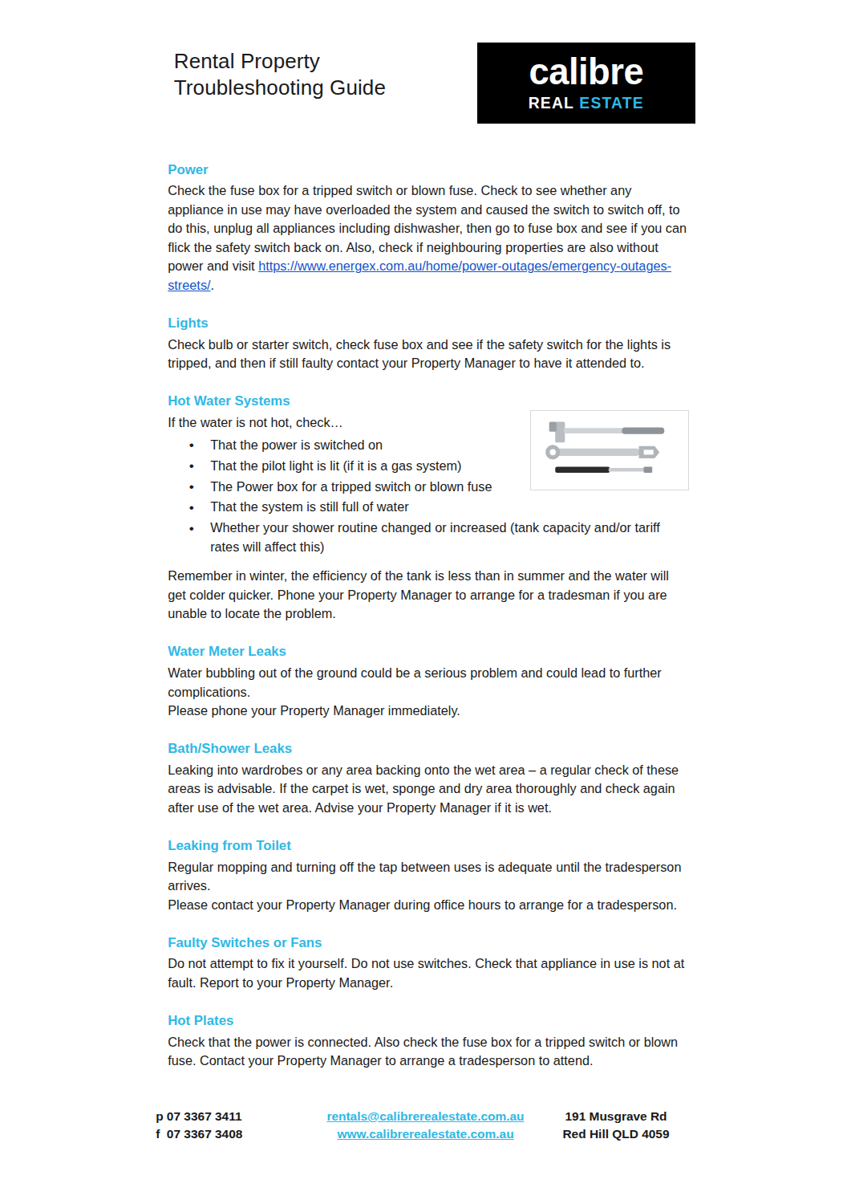Rental Property
Troubleshooting Guide
calibre REAL ESTATE
Power
Check the fuse box for a tripped switch or blown fuse. Check to see whether any appliance in use may have overloaded the system and caused the switch to switch off, to do this, unplug all appliances including dishwasher, then go to fuse box and see if you can flick the safety switch back on. Also, check if neighbouring properties are also without power and visit https://www.energex.com.au/home/power-outages/emergency-outages-streets/.
Lights
Check bulb or starter switch, check fuse box and see if the safety switch for the lights is tripped, and then if still faulty contact your Property Manager to have it attended to.
Hot Water Systems
If the water is not hot, check…
That the power is switched on
That the pilot light is lit (if it is a gas system)
The Power box for a tripped switch or blown fuse
That the system is still full of water
Whether your shower routine changed or increased (tank capacity and/or tariff rates will affect this)
Remember in winter, the efficiency of the tank is less than in summer and the water will get colder quicker. Phone your Property Manager to arrange for a tradesman if you are unable to locate the problem.
Water Meter Leaks
Water bubbling out of the ground could be a serious problem and could lead to further complications.
Please phone your Property Manager immediately.
Bath/Shower Leaks
Leaking into wardrobes or any area backing onto the wet area – a regular check of these areas is advisable. If the carpet is wet, sponge and dry area thoroughly and check again after use of the wet area. Advise your Property Manager if it is wet.
Leaking from Toilet
Regular mopping and turning off the tap between uses is adequate until the tradesperson arrives.
Please contact your Property Manager during office hours to arrange for a tradesperson.
Faulty Switches or Fans
Do not attempt to fix it yourself. Do not use switches. Check that appliance in use is not at fault. Report to your Property Manager.
Hot Plates
Check that the power is connected. Also check the fuse box for a tripped switch or blown fuse. Contact your Property Manager to arrange a tradesperson to attend.
p 07 3367 3411 f 07 3367 3408
rentals@calibrerealestate.com.au www.calibrerealestate.com.au
191 Musgrave Rd Red Hill QLD 4059